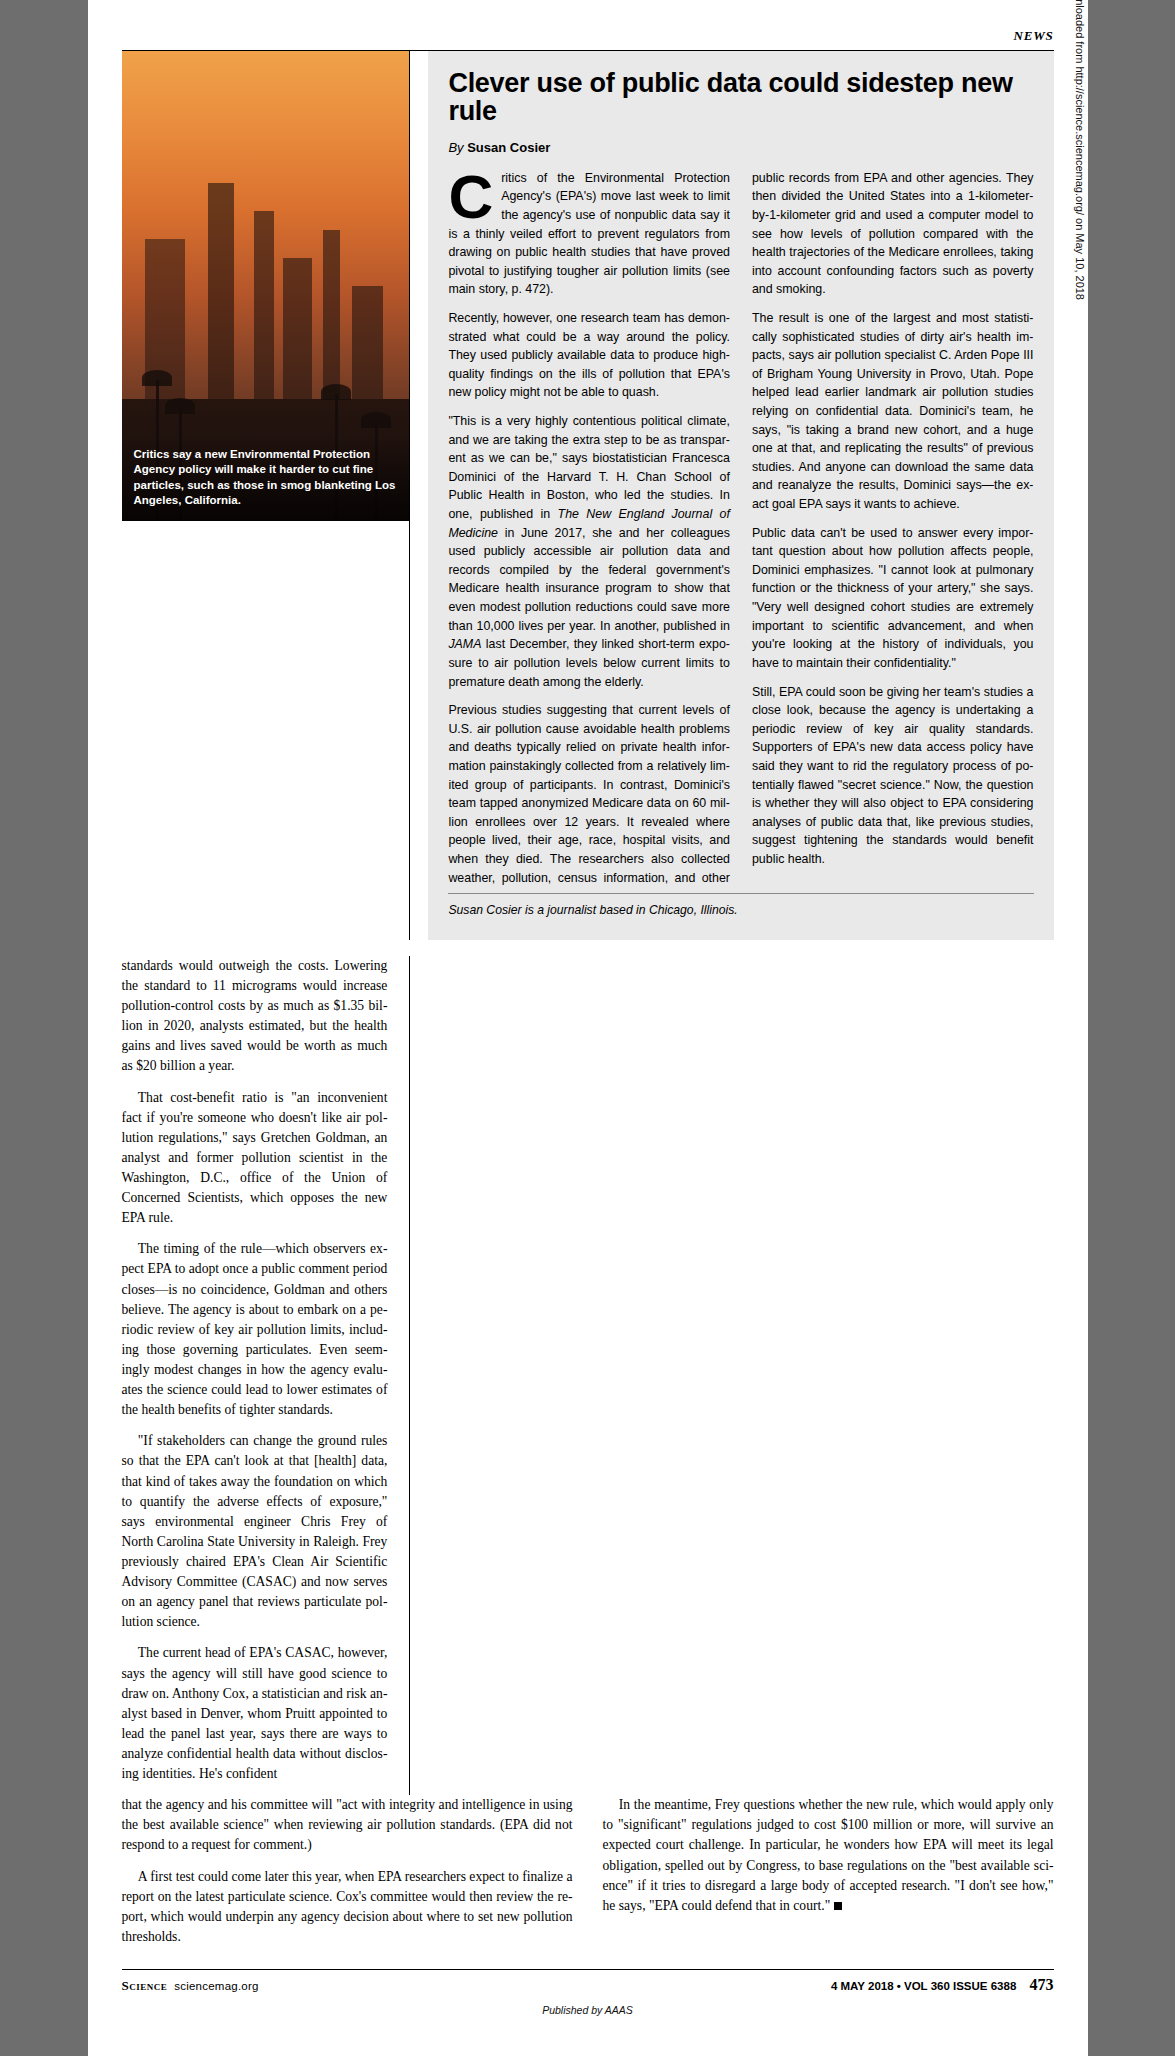NEWS
Critics say a new Environmental Protection Agency policy will make it harder to cut fine particles, such as those in smog blanketing Los Angeles, California.
Clever use of public data could sidestep new rule
By Susan Cosier
Critics of the Environmental Protection Agency's (EPA's) move last week to limit the agency's use of nonpublic data say it is a thinly veiled effort to prevent regulators from drawing on public health studies that have proved pivotal to justifying tougher air pollution limits (see main story, p. 472).
Recently, however, one research team has demonstrated what could be a way around the policy. They used publicly available data to produce high-quality findings on the ills of pollution that EPA's new policy might not be able to quash.
"This is a very highly contentious political climate, and we are taking the extra step to be as transparent as we can be," says biostatistician Francesca Dominici of the Harvard T. H. Chan School of Public Health in Boston, who led the studies. In one, published in The New England Journal of Medicine in June 2017, she and her colleagues used publicly accessible air pollution data and records compiled by the federal government's Medicare health insurance program to show that even modest pollution reductions could save more than 10,000 lives per year. In another, published in JAMA last December, they linked short-term exposure to air pollution levels below current limits to premature death among the elderly.
Previous studies suggesting that current levels of U.S. air pollution cause avoidable health problems and deaths typically relied on private health information painstakingly collected from a relatively limited group of participants. In contrast, Dominici's team tapped anonymized Medicare data on 60 million enrollees over 12 years. It revealed where people lived, their age, race, hospital visits, and when they died. The researchers also collected weather, pollution, census information, and other public records from EPA and other agencies. They then divided the United States into a 1-kilometer-by-1-kilometer grid and used a computer model to see how levels of pollution compared with the health trajectories of the Medicare enrollees, taking into account confounding factors such as poverty and smoking.
The result is one of the largest and most statistically sophisticated studies of dirty air's health impacts, says air pollution specialist C. Arden Pope III of Brigham Young University in Provo, Utah. Pope helped lead earlier landmark air pollution studies relying on confidential data. Dominici's team, he says, "is taking a brand new cohort, and a huge one at that, and replicating the results" of previous studies. And anyone can download the same data and reanalyze the results, Dominici says—the exact goal EPA says it wants to achieve.
Public data can't be used to answer every important question about how pollution affects people, Dominici emphasizes. "I cannot look at pulmonary function or the thickness of your artery," she says. "Very well designed cohort studies are extremely important to scientific advancement, and when you're looking at the history of individuals, you have to maintain their confidentiality."
Still, EPA could soon be giving her team's studies a close look, because the agency is undertaking a periodic review of key air quality standards. Supporters of EPA's new data access policy have said they want to rid the regulatory process of potentially flawed "secret science." Now, the question is whether they will also object to EPA considering analyses of public data that, like previous studies, suggest tightening the standards would benefit public health.
Susan Cosier is a journalist based in Chicago, Illinois.
standards would outweigh the costs. Lowering the standard to 11 micrograms would increase pollution-control costs by as much as $1.35 billion in 2020, analysts estimated, but the health gains and lives saved would be worth as much as $20 billion a year.
That cost-benefit ratio is "an inconvenient fact if you're someone who doesn't like air pollution regulations," says Gretchen Goldman, an analyst and former pollution scientist in the Washington, D.C., office of the Union of Concerned Scientists, which opposes the new EPA rule.
The timing of the rule—which observers expect EPA to adopt once a public comment period closes—is no coincidence, Goldman and others believe. The agency is about to embark on a periodic review of key air pollution limits, including those governing particulates. Even seemingly modest changes in how the agency evaluates the science could lead to lower estimates of the health benefits of tighter standards.
"If stakeholders can change the ground rules so that the EPA can't look at that [health] data, that kind of takes away the foundation on which to quantify the adverse effects of exposure," says environmental engineer Chris Frey of North Carolina State University in Raleigh. Frey previously chaired EPA's Clean Air Scientific Advisory Committee (CASAC) and now serves on an agency panel that reviews particulate pollution science.
The current head of EPA's CASAC, however, says the agency will still have good science to draw on. Anthony Cox, a statistician and risk analyst based in Denver, whom Pruitt appointed to lead the panel last year, says there are ways to analyze confidential health data without disclosing identities. He's confident
that the agency and his committee will "act with integrity and intelligence in using the best available science" when reviewing air pollution standards. (EPA did not respond to a request for comment.)
A first test could come later this year, when EPA researchers expect to finalize a report on the latest particulate science. Cox's committee would then review the report, which would underpin any agency decision about where to set new pollution thresholds.
In the meantime, Frey questions whether the new rule, which would apply only to "significant" regulations judged to cost $100 million or more, will survive an expected court challenge. In particular, he wonders how EPA will meet its legal obligation, spelled out by Congress, to base regulations on the "best available science" if it tries to disregard a large body of accepted research. "I don't see how," he says, "EPA could defend that in court."
Science sciencemag.org
4 MAY 2018 • VOL 360 ISSUE 6388 473
Published by AAAS
Downloaded from http://science.sciencemag.org/ on May 10, 2018